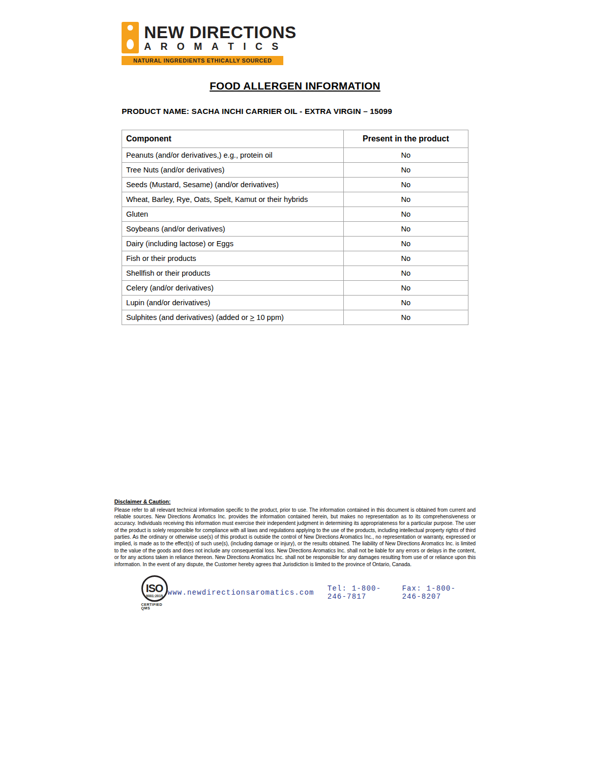NEW DIRECTIONS
A R O M A T I C S
NATURAL INGREDIENTS ETHICALLY SOURCED
FOOD ALLERGEN INFORMATION
PRODUCT NAME: SACHA INCHI CARRIER OIL - EXTRA VIRGIN – 15099
| Component | Present in the product |
| --- | --- |
| Peanuts (and/or derivatives,) e.g., protein oil | No |
| Tree Nuts (and/or derivatives) | No |
| Seeds (Mustard, Sesame) (and/or derivatives) | No |
| Wheat, Barley, Rye, Oats, Spelt, Kamut or their hybrids | No |
| Gluten | No |
| Soybeans (and/or derivatives) | No |
| Dairy (including lactose) or Eggs | No |
| Fish or their products | No |
| Shellfish or their products | No |
| Celery (and/or derivatives) | No |
| Lupin (and/or derivatives) | No |
| Sulphites (and derivatives) (added or > 10 ppm) | No |
Disclaimer & Caution: Please refer to all relevant technical information specific to the product, prior to use. The information contained in this document is obtained from current and reliable sources. New Directions Aromatics Inc. provides the information contained herein, but makes no representation as to its comprehensiveness or accuracy. Individuals receiving this information must exercise their independent judgment in determining its appropriateness for a particular purpose. The user of the product is solely responsible for compliance with all laws and regulations applying to the use of the products, including intellectual property rights of third parties. As the ordinary or otherwise use(s) of this product is outside the control of New Directions Aromatics Inc., no representation or warranty, expressed or implied, is made as to the effect(s) of such use(s), (including damage or injury), or the results obtained. The liability of New Directions Aromatics Inc. is limited to the value of the goods and does not include any consequential loss. New Directions Aromatics Inc. shall not be liable for any errors or delays in the content, or for any actions taken in reliance thereon. New Directions Aromatics Inc. shall not be responsible for any damages resulting from use of or reliance upon this information. In the event of any dispute, the Customer hereby agrees that Jurisdiction is limited to the province of Ontario, Canada.
ISO9001:2015
CERTIFIED QMS
www.newdirectionsaromatics.com Tel: 1-800-246-7817 Fax: 1-800-246-8207